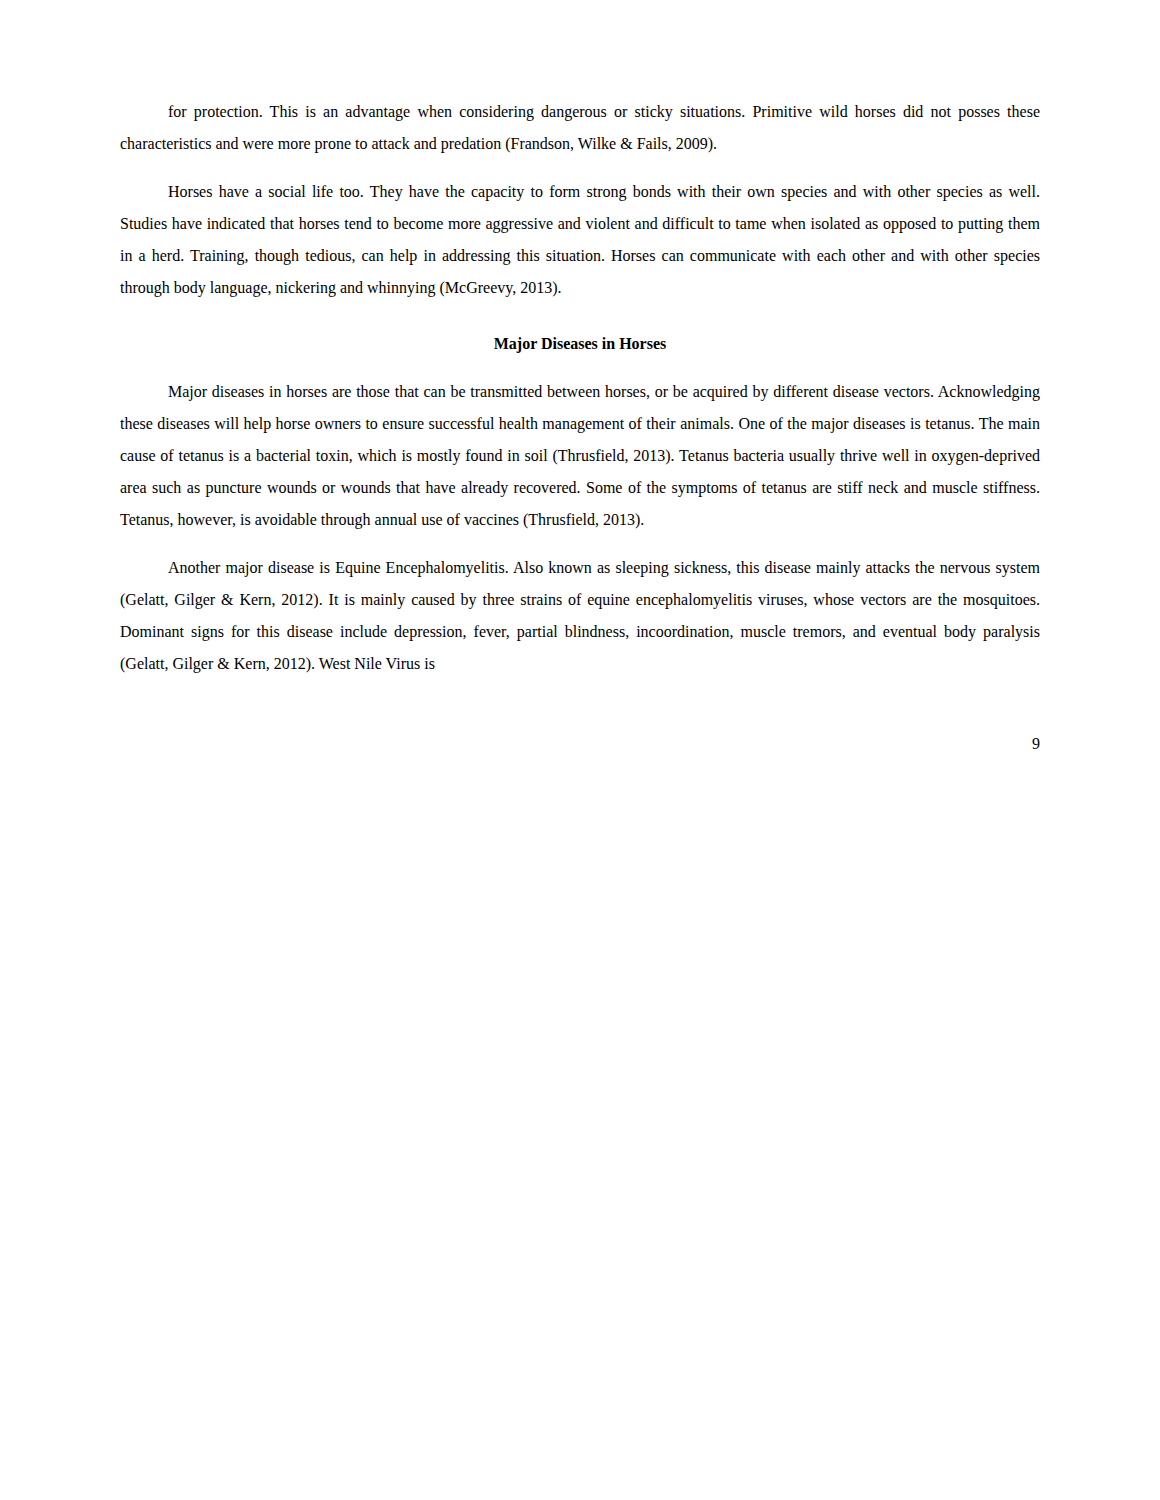for protection. This is an advantage when considering dangerous or sticky situations. Primitive wild horses did not posses these characteristics and were more prone to attack and predation (Frandson, Wilke & Fails, 2009).
Horses have a social life too. They have the capacity to form strong bonds with their own species and with other species as well. Studies have indicated that horses tend to become more aggressive and violent and difficult to tame when isolated as opposed to putting them in a herd. Training, though tedious, can help in addressing this situation. Horses can communicate with each other and with other species through body language, nickering and whinnying (McGreevy, 2013).
Major Diseases in Horses
Major diseases in horses are those that can be transmitted between horses, or be acquired by different disease vectors. Acknowledging these diseases will help horse owners to ensure successful health management of their animals. One of the major diseases is tetanus. The main cause of tetanus is a bacterial toxin, which is mostly found in soil (Thrusfield, 2013). Tetanus bacteria usually thrive well in oxygen-deprived area such as puncture wounds or wounds that have already recovered. Some of the symptoms of tetanus are stiff neck and muscle stiffness. Tetanus, however, is avoidable through annual use of vaccines (Thrusfield, 2013).
Another major disease is Equine Encephalomyelitis. Also known as sleeping sickness, this disease mainly attacks the nervous system (Gelatt, Gilger & Kern, 2012). It is mainly caused by three strains of equine encephalomyelitis viruses, whose vectors are the mosquitoes. Dominant signs for this disease include depression, fever, partial blindness, incoordination, muscle tremors, and eventual body paralysis (Gelatt, Gilger & Kern, 2012). West Nile Virus is
9